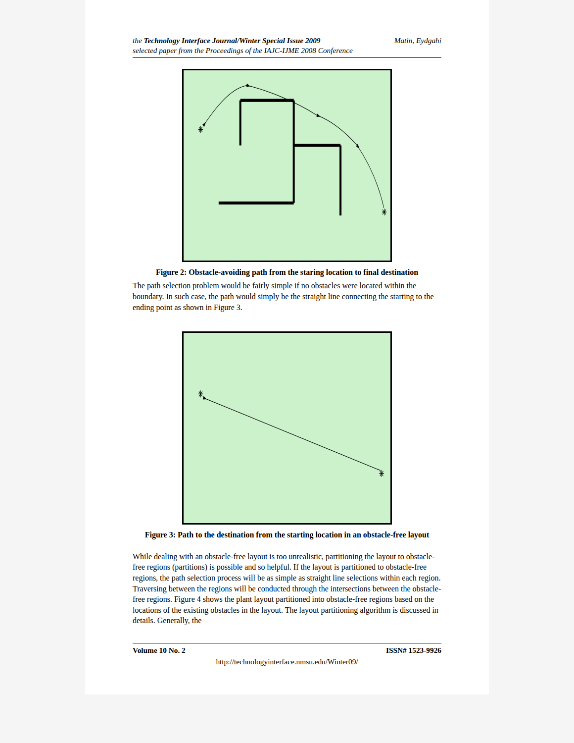the Technology Interface Journal/Winter Special Issue 2009
selected paper from the Proceedings of the IAJC-IJME 2008 Conference
Matin, Eydgahi
Figure 2: Obstacle-avoiding path from the staring location to final destination
The path selection problem would be fairly simple if no obstacles were located within the boundary. In such case, the path would simply be the straight line connecting the starting to the ending point as shown in Figure 3.
Figure 3: Path to the destination from the starting location in an obstacle-free layout
While dealing with an obstacle-free layout is too unrealistic, partitioning the layout to obstacle-free regions (partitions) is possible and so helpful. If the layout is partitioned to obstacle-free regions, the path selection process will be as simple as straight line selections within each region. Traversing between the regions will be conducted through the intersections between the obstacle-free regions. Figure 4 shows the plant layout partitioned into obstacle-free regions based on the locations of the existing obstacles in the layout. The layout partitioning algorithm is discussed in details. Generally, the
Volume 10 No. 2
ISSN# 1523-9926
http://technologyinterface.nmsu.edu/Winter09/